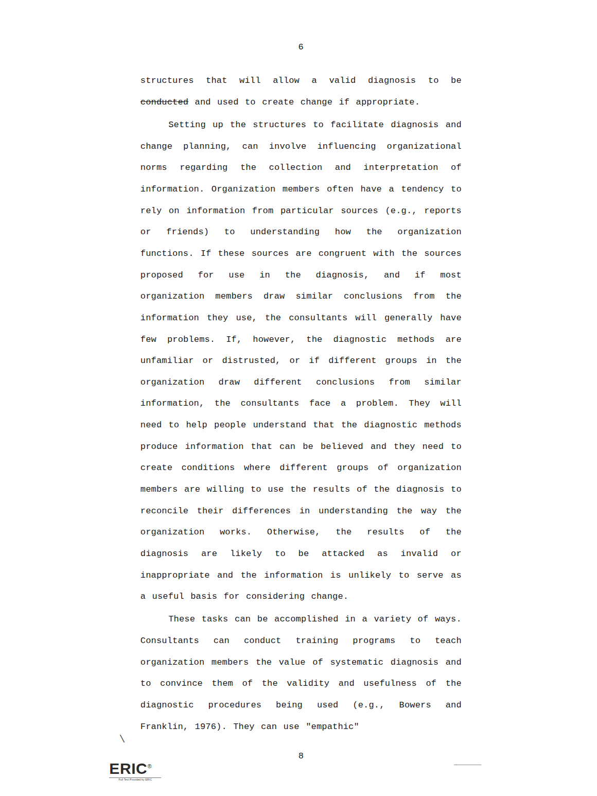6
structures that will allow a valid diagnosis to be conducted and used to create change if appropriate.
Setting up the structures to facilitate diagnosis and change planning, can involve influencing organizational norms regarding the collection and interpretation of information. Organization members often have a tendency to rely on information from particular sources (e.g., reports or friends) to understanding how the organization functions. If these sources are congruent with the sources proposed for use in the diagnosis, and if most organization members draw similar conclusions from the information they use, the consultants will generally have few problems. If, however, the diagnostic methods are unfamiliar or distrusted, or if different groups in the organization draw different conclusions from similar information, the consultants face a problem. They will need to help people understand that the diagnostic methods produce information that can be believed and they need to create conditions where different groups of organization members are willing to use the results of the diagnosis to reconcile their differences in understanding the way the organization works. Otherwise, the results of the diagnosis are likely to be attacked as invalid or inappropriate and the information is unlikely to serve as a useful basis for considering change.
These tasks can be accomplished in a variety of ways. Consultants can conduct training programs to teach organization members the value of systematic diagnosis and to convince them of the validity and usefulness of the diagnostic procedures being used (e.g., Bowers and Franklin, 1976). They can use "empathic"
8
\
ERIC®
Full Text Provided by ERIC